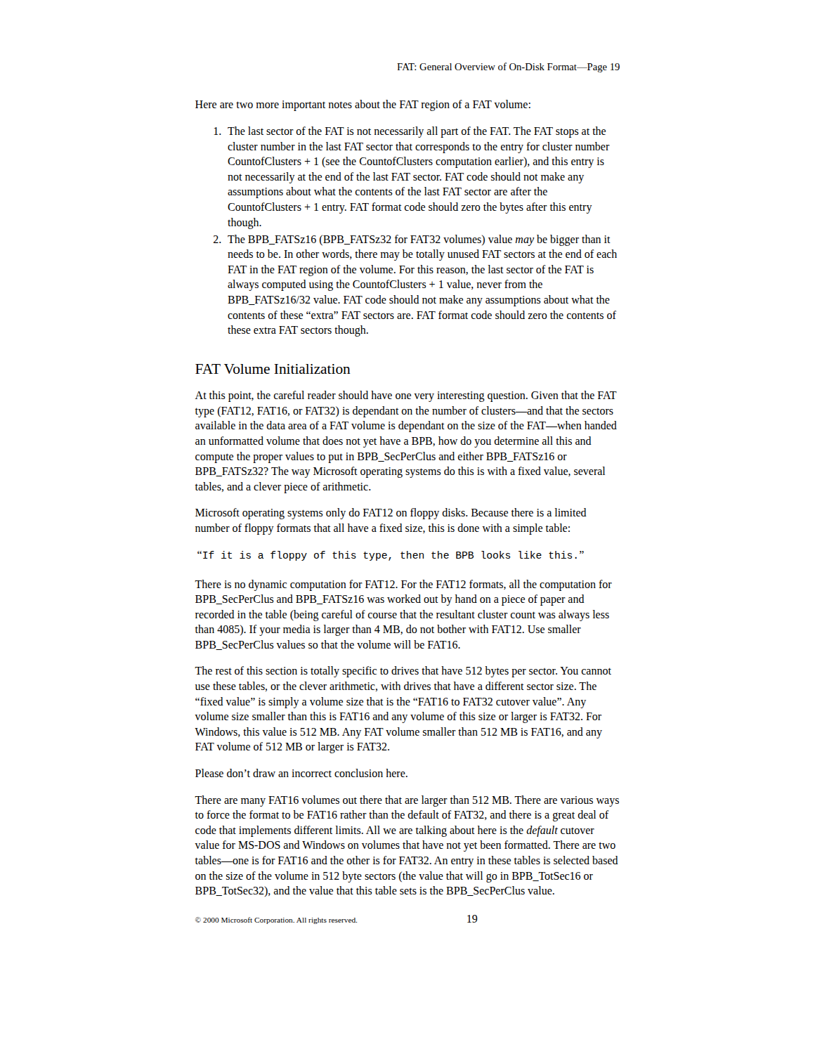FAT: General Overview of On-Disk Format—Page 19
Here are two more important notes about the FAT region of a FAT volume:
The last sector of the FAT is not necessarily all part of the FAT. The FAT stops at the cluster number in the last FAT sector that corresponds to the entry for cluster number CountofClusters + 1 (see the CountofClusters computation earlier), and this entry is not necessarily at the end of the last FAT sector. FAT code should not make any assumptions about what the contents of the last FAT sector are after the CountofClusters + 1 entry. FAT format code should zero the bytes after this entry though.
The BPB_FATSz16 (BPB_FATSz32 for FAT32 volumes) value may be bigger than it needs to be. In other words, there may be totally unused FAT sectors at the end of each FAT in the FAT region of the volume. For this reason, the last sector of the FAT is always computed using the CountofClusters + 1 value, never from the BPB_FATSz16/32 value. FAT code should not make any assumptions about what the contents of these “extra” FAT sectors are. FAT format code should zero the contents of these extra FAT sectors though.
FAT Volume Initialization
At this point, the careful reader should have one very interesting question. Given that the FAT type (FAT12, FAT16, or FAT32) is dependant on the number of clusters—and that the sectors available in the data area of a FAT volume is dependant on the size of the FAT—when handed an unformatted volume that does not yet have a BPB, how do you determine all this and compute the proper values to put in BPB_SecPerClus and either BPB_FATSz16 or BPB_FATSz32? The way Microsoft operating systems do this is with a fixed value, several tables, and a clever piece of arithmetic.
Microsoft operating systems only do FAT12 on floppy disks. Because there is a limited number of floppy formats that all have a fixed size, this is done with a simple table:
“If it is a floppy of this type, then the BPB looks like this.”
There is no dynamic computation for FAT12. For the FAT12 formats, all the computation for BPB_SecPerClus and BPB_FATSz16 was worked out by hand on a piece of paper and recorded in the table (being careful of course that the resultant cluster count was always less than 4085). If your media is larger than 4 MB, do not bother with FAT12. Use smaller BPB_SecPerClus values so that the volume will be FAT16.
The rest of this section is totally specific to drives that have 512 bytes per sector. You cannot use these tables, or the clever arithmetic, with drives that have a different sector size. The “fixed value” is simply a volume size that is the “FAT16 to FAT32 cutover value”. Any volume size smaller than this is FAT16 and any volume of this size or larger is FAT32. For Windows, this value is 512 MB. Any FAT volume smaller than 512 MB is FAT16, and any FAT volume of 512 MB or larger is FAT32.
Please don’t draw an incorrect conclusion here.
There are many FAT16 volumes out there that are larger than 512 MB. There are various ways to force the format to be FAT16 rather than the default of FAT32, and there is a great deal of code that implements different limits. All we are talking about here is the default cutover value for MS-DOS and Windows on volumes that have not yet been formatted. There are two tables—one is for FAT16 and the other is for FAT32. An entry in these tables is selected based on the size of the volume in 512 byte sectors (the value that will go in BPB_TotSec16 or BPB_TotSec32), and the value that this table sets is the BPB_SecPerClus value.
© 2000 Microsoft Corporation. All rights reserved. 19